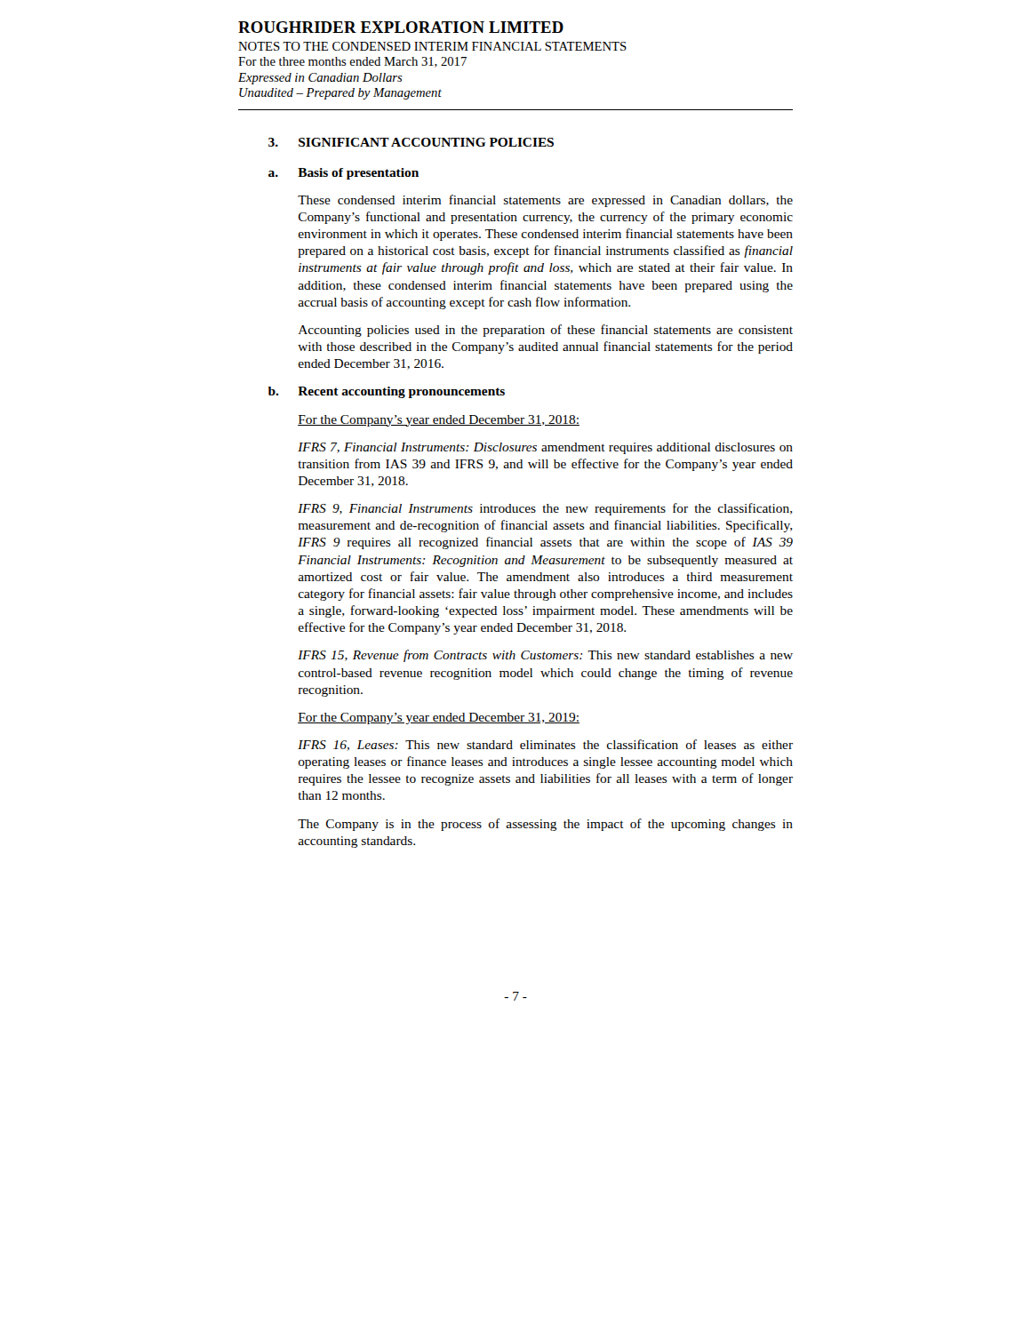ROUGHRIDER EXPLORATION LIMITED
NOTES TO THE CONDENSED INTERIM FINANCIAL STATEMENTS
For the three months ended March 31, 2017
Expressed in Canadian Dollars
Unaudited – Prepared by Management
3. SIGNIFICANT ACCOUNTING POLICIES
a. Basis of presentation
These condensed interim financial statements are expressed in Canadian dollars, the Company’s functional and presentation currency, the currency of the primary economic environment in which it operates. These condensed interim financial statements have been prepared on a historical cost basis, except for financial instruments classified as financial instruments at fair value through profit and loss, which are stated at their fair value. In addition, these condensed interim financial statements have been prepared using the accrual basis of accounting except for cash flow information.
Accounting policies used in the preparation of these financial statements are consistent with those described in the Company’s audited annual financial statements for the period ended December 31, 2016.
b. Recent accounting pronouncements
For the Company’s year ended December 31, 2018:
IFRS 7, Financial Instruments: Disclosures amendment requires additional disclosures on transition from IAS 39 and IFRS 9, and will be effective for the Company’s year ended December 31, 2018.
IFRS 9, Financial Instruments introduces the new requirements for the classification, measurement and de-recognition of financial assets and financial liabilities. Specifically, IFRS 9 requires all recognized financial assets that are within the scope of IAS 39 Financial Instruments: Recognition and Measurement to be subsequently measured at amortized cost or fair value. The amendment also introduces a third measurement category for financial assets: fair value through other comprehensive income, and includes a single, forward-looking ‘expected loss’ impairment model. These amendments will be effective for the Company’s year ended December 31, 2018.
IFRS 15, Revenue from Contracts with Customers: This new standard establishes a new control-based revenue recognition model which could change the timing of revenue recognition.
For the Company’s year ended December 31, 2019:
IFRS 16, Leases: This new standard eliminates the classification of leases as either operating leases or finance leases and introduces a single lessee accounting model which requires the lessee to recognize assets and liabilities for all leases with a term of longer than 12 months.
The Company is in the process of assessing the impact of the upcoming changes in accounting standards.
- 7 -